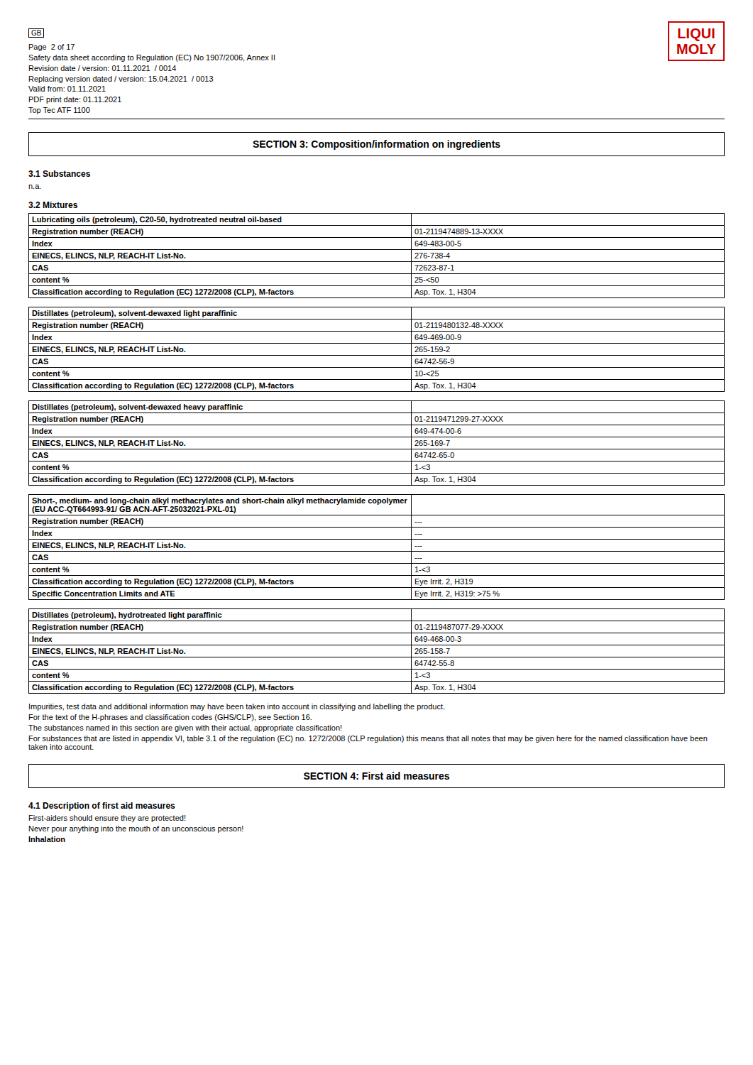LIQUI
MOLY
GB
Page 2 of 17
Safety data sheet according to Regulation (EC) No 1907/2006, Annex II
Revision date / version: 01.11.2021 / 0014
Replacing version dated / version: 15.04.2021 / 0013
Valid from: 01.11.2021
PDF print date: 01.11.2021
Top Tec ATF 1100
SECTION 3: Composition/information on ingredients
3.1 Substances
n.a.
3.2 Mixtures
| Lubricating oils (petroleum), C20-50, hydrotreated neutral oil-based | |
| Registration number (REACH) | 01-2119474889-13-XXXX |
| Index | 649-483-00-5 |
| EINECS, ELINCS, NLP, REACH-IT List-No. | 276-738-4 |
| CAS | 72623-87-1 |
| content % | 25-<50 |
| Classification according to Regulation (EC) 1272/2008 (CLP), M-factors | Asp. Tox. 1, H304 |
| Distillates (petroleum), solvent-dewaxed light paraffinic | |
| Registration number (REACH) | 01-2119480132-48-XXXX |
| Index | 649-469-00-9 |
| EINECS, ELINCS, NLP, REACH-IT List-No. | 265-159-2 |
| CAS | 64742-56-9 |
| content % | 10-<25 |
| Classification according to Regulation (EC) 1272/2008 (CLP), M-factors | Asp. Tox. 1, H304 |
| Distillates (petroleum), solvent-dewaxed heavy paraffinic | |
| Registration number (REACH) | 01-2119471299-27-XXXX |
| Index | 649-474-00-6 |
| EINECS, ELINCS, NLP, REACH-IT List-No. | 265-169-7 |
| CAS | 64742-65-0 |
| content % | 1-<3 |
| Classification according to Regulation (EC) 1272/2008 (CLP), M-factors | Asp. Tox. 1, H304 |
| Short-, medium- and long-chain alkyl methacrylates and short-chain alkyl methacrylamide copolymer (EU ACC-QT664993-91/ GB ACN-AFT-25032021-PXL-01) | |
| Registration number (REACH) | --- |
| Index | --- |
| EINECS, ELINCS, NLP, REACH-IT List-No. | --- |
| CAS | --- |
| content % | 1-<3 |
| Classification according to Regulation (EC) 1272/2008 (CLP), M-factors | Eye Irrit. 2, H319 |
| Specific Concentration Limits and ATE | Eye Irrit. 2, H319: >75 % |
| Distillates (petroleum), hydrotreated light paraffinic | |
| Registration number (REACH) | 01-2119487077-29-XXXX |
| Index | 649-468-00-3 |
| EINECS, ELINCS, NLP, REACH-IT List-No. | 265-158-7 |
| CAS | 64742-55-8 |
| content % | 1-<3 |
| Classification according to Regulation (EC) 1272/2008 (CLP), M-factors | Asp. Tox. 1, H304 |
Impurities, test data and additional information may have been taken into account in classifying and labelling the product.
For the text of the H-phrases and classification codes (GHS/CLP), see Section 16.
The substances named in this section are given with their actual, appropriate classification!
For substances that are listed in appendix VI, table 3.1 of the regulation (EC) no. 1272/2008 (CLP regulation) this means that all notes that may be given here for the named classification have been taken into account.
SECTION 4: First aid measures
4.1 Description of first aid measures
First-aiders should ensure they are protected!
Never pour anything into the mouth of an unconscious person!
Inhalation